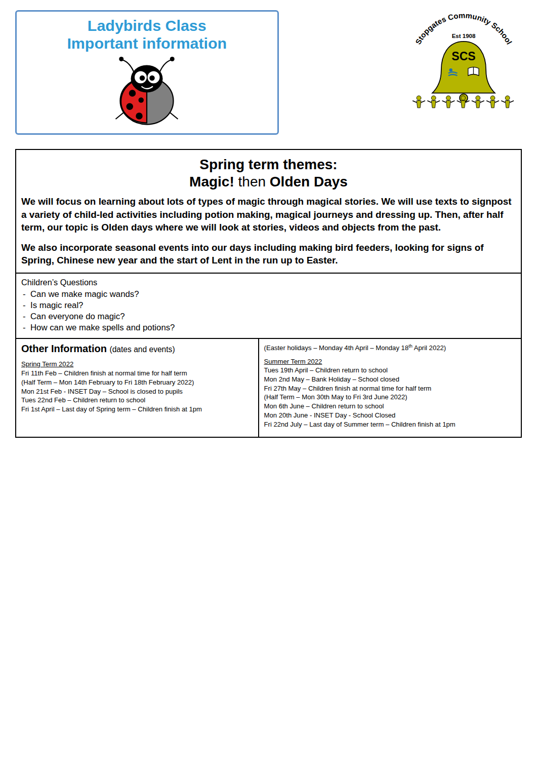Ladybirds Class
Important information
Stopgates Community School Est 1908 SCS
| Spring term themes: Magic! then Olden Days We will focus on learning about lots of types of magic through magical stories. We will use texts to signpost a variety of child-led activities including potion making, magical journeys and dressing up. Then, after half term, our topic is Olden days where we will look at stories, videos and objects from the past. We also incorporate seasonal events into our days including making bird feeders, looking for signs of Spring, Chinese new year and the start of Lent in the run up to Easter. |
| Children’s Questions Can we make magic wands? Is magic real? Can everyone do magic? How can we make spells and potions? |
| Other Information (dates and events) Spring Term 2022 Fri 11th Feb – Children finish at normal time for half term (Half Term – Mon 14th February to Fri 18th February 2022) Mon 21st Feb - INSET Day – School is closed to pupils Tues 22nd Feb – Children return to school Fri 1st April – Last day of Spring term – Children finish at 1pm | (Easter holidays – Monday 4th April – Monday 18 th April 2022) Summer Term 2022 Tues 19th April – Children return to school Mon 2nd May – Bank Holiday – School closed Fri 27th May – Children finish at normal time for half term (Half Term – Mon 30th May to Fri 3rd June 2022) Mon 6th June – Children return to school Mon 20th June - INSET Day - School Closed Fri 22nd July – Last day of Summer term – Children finish at 1pm |